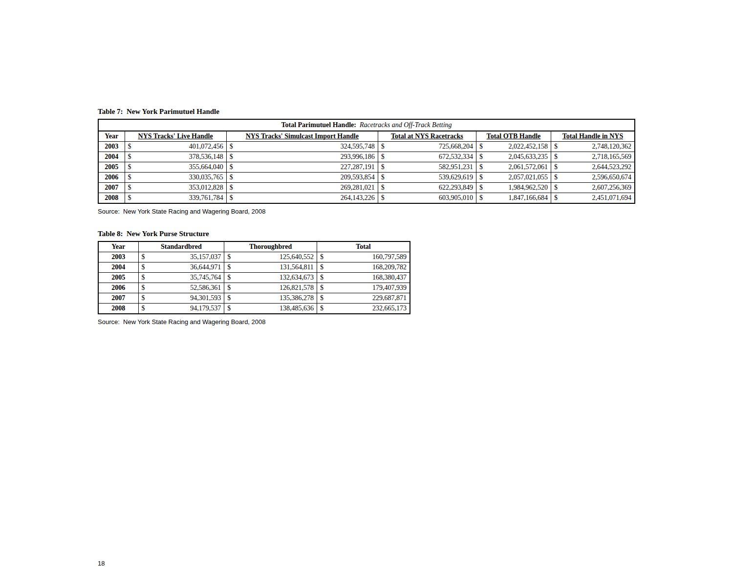Table 7: New York Parimutuel Handle
Total Parimutuel Handle: Racetracks and Off-Track Betting
| Year | NYS Tracks' Live Handle | NYS Tracks' Simulcast Import Handle | Total at NYS Racetracks | Total OTB Handle | Total Handle in NYS |
| --- | --- | --- | --- | --- | --- |
| 2003 | $ | 401,072,456 | $ | 324,595,748 | $ | 725,668,204 | $ | 2,022,452,158 | $ | 2,748,120,362 |
| 2004 | $ | 378,536,148 | $ | 293,996,186 | $ | 672,532,334 | $ | 2,045,633,235 | $ | 2,718,165,569 |
| 2005 | $ | 355,664,040 | $ | 227,287,191 | $ | 582,951,231 | $ | 2,061,572,061 | $ | 2,644,523,292 |
| 2006 | $ | 330,035,765 | $ | 209,593,854 | $ | 539,629,619 | $ | 2,057,021,055 | $ | 2,596,650,674 |
| 2007 | $ | 353,012,828 | $ | 269,281,021 | $ | 622,293,849 | $ | 1,984,962,520 | $ | 2,607,256,369 |
| 2008 | $ | 339,761,784 | $ | 264,143,226 | $ | 603,905,010 | $ | 1,847,166,684 | $ | 2,451,071,694 |
Source: New York State Racing and Wagering Board, 2008
Table 8: New York Purse Structure
| Year | Standardbred | Thoroughbred | Total |
| --- | --- | --- | --- |
| 2003 | $ | 35,157,037 | $ | 125,640,552 | $ | 160,797,589 |
| 2004 | $ | 36,644,971 | $ | 131,564,811 | $ | 168,209,782 |
| 2005 | $ | 35,745,764 | $ | 132,634,673 | $ | 168,380,437 |
| 2006 | $ | 52,586,361 | $ | 126,821,578 | $ | 179,407,939 |
| 2007 | $ | 94,301,593 | $ | 135,386,278 | $ | 229,687,871 |
| 2008 | $ | 94,179,537 | $ | 138,485,636 | $ | 232,665,173 |
Source: New York State Racing and Wagering Board, 2008
18